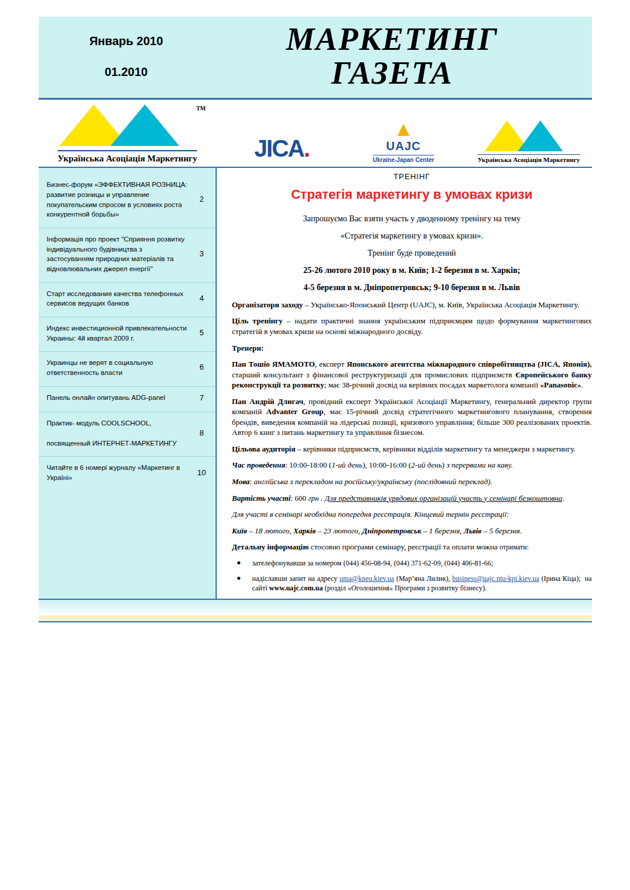Январь 2010
01.2010
МАРКЕТИНГ
ГАЗЕТА
TM
Українська Асоціація Маркетингу
JICA.
▲
UAJC
Ukraine-Japan Center
Українська Асоціація Маркетингу
Бизнес-форум «ЭФФЕКТИВНАЯ РОЗНИЦА: развитие розницы и управление покупательским спросом в условиях роста конкурентной борьбы»
2
Інформація про проект "Сприяння розвитку індивідуального будівництва з застосуванням природних матеріалів та відновлювальних джерел енергії"
3
Старт исследования качества телефонных сервисов ведущих банков
4
Индекс инвестиционной привлекательности Украины: 4й квартал 2009 г.
5
Украинцы не верят в социальную ответственность власти
6
Панель онлайн опитувань ADG-panel
7
Практик- модуль COOLSCHOOL,
посвященный ИНТЕРНЕТ-МАРКЕТИНГУ
8
Читайте в 6 номері журналу «Маркетинг в Україні»
10
ТРЕНІНГ
Стратегія маркетингу в умовах кризи
Запрошуємо Вас взяти участь у дводенному тренінгу на тему
«Стратегія маркетингу в умовах кризи».
Тренінг буде проведений
25-26 лютого 2010 року в м. Київ; 1-2 березня в м. Харків;
4-5 березня в м. Дніпропетровськ; 9-10 березня в м. Львів
Організатори заходу – Українсько-Японський Центр (UAJC), м. Київ, Українська Асоціація Маркетингу.
Ціль тренінгу – надати практичні знання українським підприємцям щодо формування маркетингових стратегій в умовах кризи на основі міжнародного досвіду.
Тренери:
Пан Тошіо ЯМАМОТО, експерт Японського агентства міжнародного співробітництва (JICA, Японія), старший консультант з фінансової реструктуризації для промислових підприємств Європейського банку реконструкції та розвитку; має 38-річний досвід на керівних посадах маркетолога компанії «Panasonic».
Пан Андрій Длигач, провідний експерт Української Асоціації Маркетингу, генеральний директор групи компаній Advanter Group, має 15-річний досвід стратегічного маркетингового планування, створення брендів, виведення компаній на лідерські позиції, кризового управління; більше 300 реалізованих проектів. Автор 6 книг з питань маркетингу та управління бізнесом.
Цільова аудиторія – керівники підприємств, керівники відділів маркетингу та менеджери з маркетингу.
Час проведення: 10:00-18:00 (1-ий день), 10:00-16:00 (2-ий день) з перервами на каву.
Мова: англійська з перекладом на російську/українську (послідовний переклад).
Вартість участі: 600 грн . Для представників урядових організацій участь у семінарі безкоштовна.
Для участі в семінарі необхідна попередня реєстрація. Кінцевий термін реєстрації:
Київ – 18 лютого, Харків – 23 лютого, Дніпропетровськ – 1 березня, Львів – 5 березня.
Детальну інформацію стосовно програми семінару, реєстрації та оплати можна отримати:
зателефонувавши за номером (044) 456-08-94, (044) 371-62-09, (044) 406-81-66;
надіславши запит на адресу uma@kneu.kiev.ua (Мар’яна Лилик), business@uajc.ntu-kpi.kiev.ua (Ірина Кіца); на сайті www.uajc.com.ua (розділ «Оголошення» Програми з розвитку бізнесу).